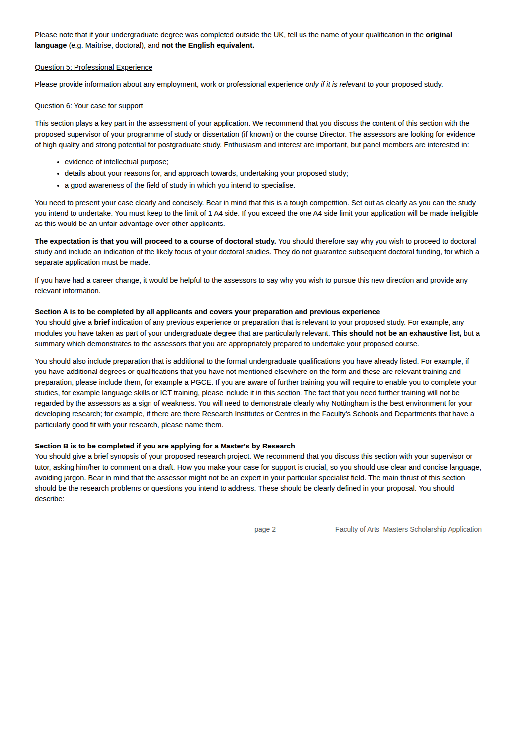Please note that if your undergraduate degree was completed outside the UK, tell us the name of your qualification in the original language (e.g. Maîtrise, doctoral), and not the English equivalent.
Question 5: Professional Experience
Please provide information about any employment, work or professional experience only if it is relevant to your proposed study.
Question 6: Your case for support
This section plays a key part in the assessment of your application. We recommend that you discuss the content of this section with the proposed supervisor of your programme of study or dissertation (if known) or the course Director. The assessors are looking for evidence of high quality and strong potential for postgraduate study. Enthusiasm and interest are important, but panel members are interested in:
evidence of intellectual purpose;
details about your reasons for, and approach towards, undertaking your proposed study;
a good awareness of the field of study in which you intend to specialise.
You need to present your case clearly and concisely. Bear in mind that this is a tough competition. Set out as clearly as you can the study you intend to undertake. You must keep to the limit of 1 A4 side. If you exceed the one A4 side limit your application will be made ineligible as this would be an unfair advantage over other applicants.
The expectation is that you will proceed to a course of doctoral study. You should therefore say why you wish to proceed to doctoral study and include an indication of the likely focus of your doctoral studies. They do not guarantee subsequent doctoral funding, for which a separate application must be made.
If you have had a career change, it would be helpful to the assessors to say why you wish to pursue this new direction and provide any relevant information.
Section A is to be completed by all applicants and covers your preparation and previous experience
You should give a brief indication of any previous experience or preparation that is relevant to your proposed study. For example, any modules you have taken as part of your undergraduate degree that are particularly relevant. This should not be an exhaustive list, but a summary which demonstrates to the assessors that you are appropriately prepared to undertake your proposed course.
You should also include preparation that is additional to the formal undergraduate qualifications you have already listed. For example, if you have additional degrees or qualifications that you have not mentioned elsewhere on the form and these are relevant training and preparation, please include them, for example a PGCE. If you are aware of further training you will require to enable you to complete your studies, for example language skills or ICT training, please include it in this section. The fact that you need further training will not be regarded by the assessors as a sign of weakness. You will need to demonstrate clearly why Nottingham is the best environment for your developing research; for example, if there are there Research Institutes or Centres in the Faculty's Schools and Departments that have a particularly good fit with your research, please name them.
Section B is to be completed if you are applying for a Master's by Research
You should give a brief synopsis of your proposed research project. We recommend that you discuss this section with your supervisor or tutor, asking him/her to comment on a draft. How you make your case for support is crucial, so you should use clear and concise language, avoiding jargon. Bear in mind that the assessor might not be an expert in your particular specialist field. The main thrust of this section should be the research problems or questions you intend to address. These should be clearly defined in your proposal. You should describe:
page 2 Faculty of Arts Masters Scholarship Application